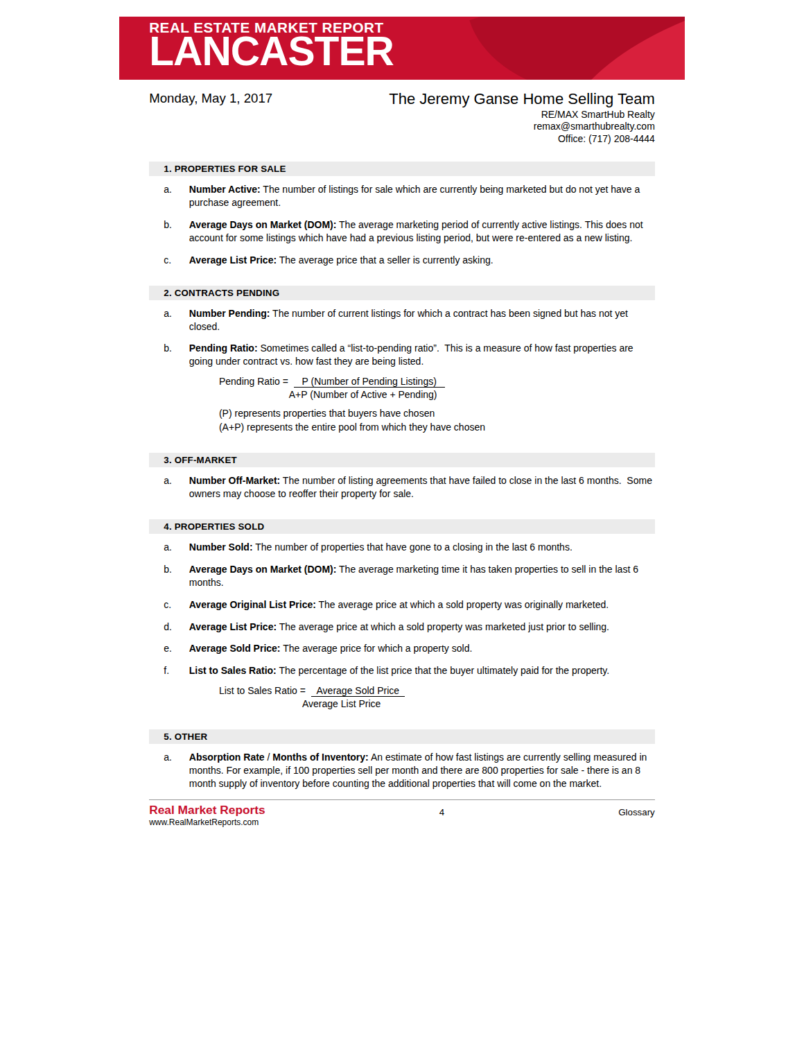REAL ESTATE MARKET REPORT
LANCASTER
Monday, May 1, 2017
The Jeremy Ganse Home Selling Team
RE/MAX SmartHub Realty
remax@smarthubrealty.com
Office: (717) 208-4444
1. PROPERTIES FOR SALE
a. Number Active: The number of listings for sale which are currently being marketed but do not yet have a purchase agreement.
b. Average Days on Market (DOM): The average marketing period of currently active listings. This does not account for some listings which have had a previous listing period, but were re-entered as a new listing.
c. Average List Price: The average price that a seller is currently asking.
2. CONTRACTS PENDING
a. Number Pending: The number of current listings for which a contract has been signed but has not yet closed.
b. Pending Ratio: Sometimes called a “list-to-pending ratio”. This is a measure of how fast properties are going under contract vs. how fast they are being listed.
Pending Ratio = P (Number of Pending Listings) A+P (Number of Active + Pending)
(P) represents properties that buyers have chosen
(A+P) represents the entire pool from which they have chosen
3. OFF-MARKET
a. Number Off-Market: The number of listing agreements that have failed to close in the last 6 months. Some owners may choose to reoffer their property for sale.
4. PROPERTIES SOLD
a. Number Sold: The number of properties that have gone to a closing in the last 6 months.
b. Average Days on Market (DOM): The average marketing time it has taken properties to sell in the last 6 months.
c. Average Original List Price: The average price at which a sold property was originally marketed.
d. Average List Price: The average price at which a sold property was marketed just prior to selling.
e. Average Sold Price: The average price for which a property sold.
f. List to Sales Ratio: The percentage of the list price that the buyer ultimately paid for the property.
List to Sales Ratio = Average Sold Price Average List Price
5. OTHER
a. Absorption Rate / Months of Inventory: An estimate of how fast listings are currently selling measured in months. For example, if 100 properties sell per month and there are 800 properties for sale - there is an 8 month supply of inventory before counting the additional properties that will come on the market.
Real Market Reports
www.RealMarketReports.com
4
Glossary